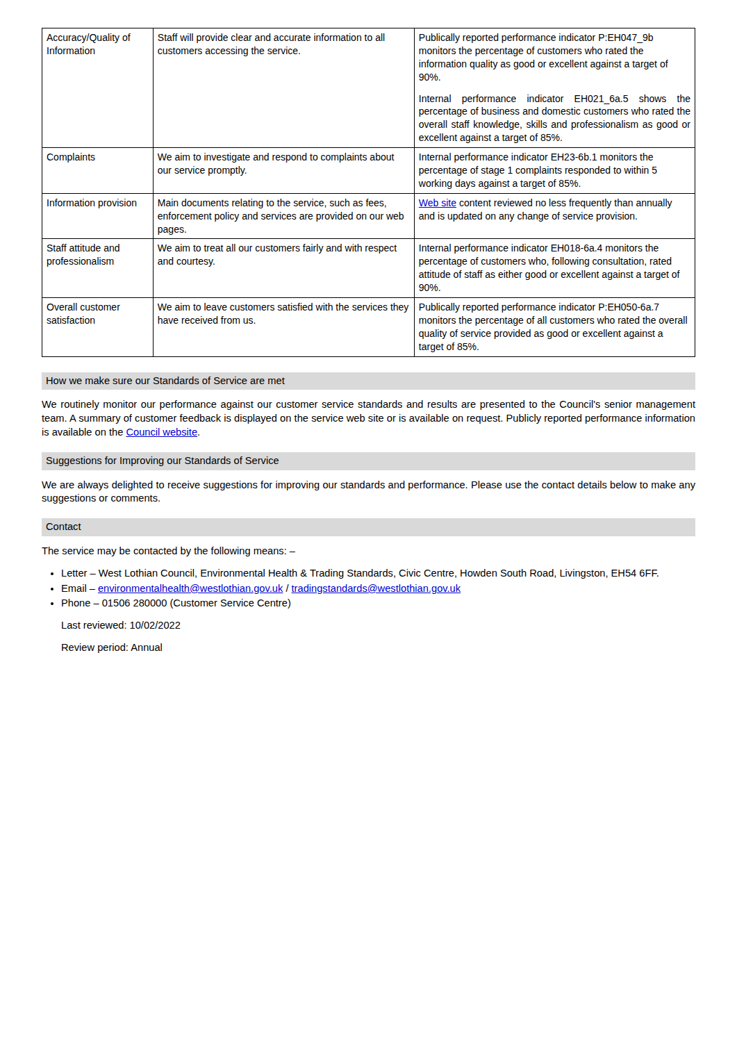| Accuracy/Quality of Information | Staff will provide clear and accurate information to all customers accessing the service. | Publically reported performance indicator P:EH047_9b monitors the percentage of customers who rated the information quality as good or excellent against a target of 90%. Internal performance indicator EH021_6a.5 shows the percentage of business and domestic customers who rated the overall staff knowledge, skills and professionalism as good or excellent against a target of 85%. |
| Complaints | We aim to investigate and respond to complaints about our service promptly. | Internal performance indicator EH23-6b.1 monitors the percentage of stage 1 complaints responded to within 5 working days against a target of 85%. |
| Information provision | Main documents relating to the service, such as fees, enforcement policy and services are provided on our web pages. | Web site content reviewed no less frequently than annually and is updated on any change of service provision. |
| Staff attitude and professionalism | We aim to treat all our customers fairly and with respect and courtesy. | Internal performance indicator EH018-6a.4 monitors the percentage of customers who, following consultation, rated attitude of staff as either good or excellent against a target of 90%. |
| Overall customer satisfaction | We aim to leave customers satisfied with the services they have received from us. | Publically reported performance indicator P:EH050-6a.7 monitors the percentage of all customers who rated the overall quality of service provided as good or excellent against a target of 85%. |
How we make sure our Standards of Service are met
We routinely monitor our performance against our customer service standards and results are presented to the Council's senior management team. A summary of customer feedback is displayed on the service web site or is available on request. Publicly reported performance information is available on the Council website.
Suggestions for Improving our Standards of Service
We are always delighted to receive suggestions for improving our standards and performance. Please use the contact details below to make any suggestions or comments.
Contact
The service may be contacted by the following means: –
Letter – West Lothian Council, Environmental Health & Trading Standards, Civic Centre, Howden South Road, Livingston, EH54 6FF.
Email – environmentalhealth@westlothian.gov.uk / tradingstandards@westlothian.gov.uk
Phone – 01506 280000 (Customer Service Centre)
Last reviewed: 10/02/2022
Review period: Annual